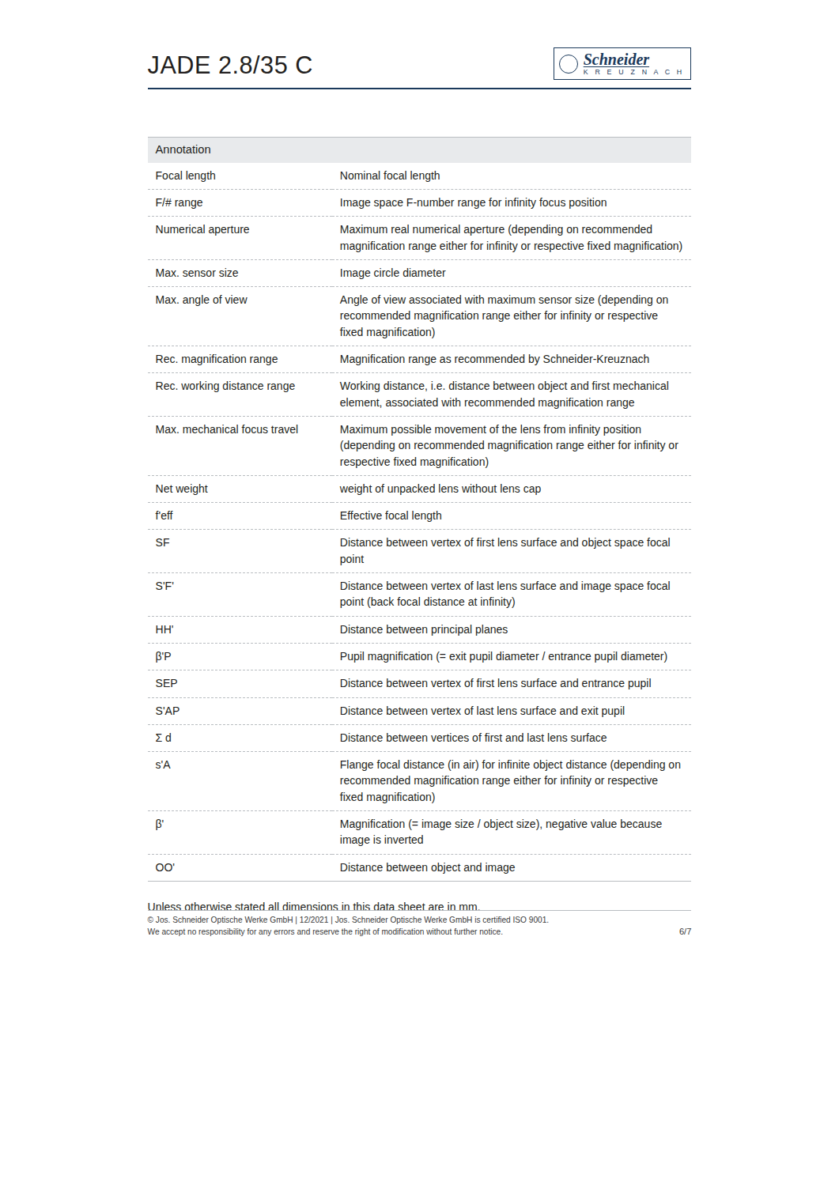JADE 2.8/35 C
Schneider K R E U Z N A C H
Annotation
| Focal length | Nominal focal length |
| F/# range | Image space F-number range for infinity focus position |
| Numerical aperture | Maximum real numerical aperture (depending on recommended magnification range either for infinity or respective fixed magnification) |
| Max. sensor size | Image circle diameter |
| Max. angle of view | Angle of view associated with maximum sensor size (depending on recommended magnification range either for infinity or respective fixed magnification) |
| Rec. magnification range | Magnification range as recommended by Schneider-Kreuznach |
| Rec. working distance range | Working distance, i.e. distance between object and first mechanical element, associated with recommended magnification range |
| Max. mechanical focus travel | Maximum possible movement of the lens from infinity position (depending on recommended magnification range either for infinity or respective fixed magnification) |
| Net weight | weight of unpacked lens without lens cap |
| f'eff | Effective focal length |
| SF | Distance between vertex of first lens surface and object space focal point |
| S'F' | Distance between vertex of last lens surface and image space focal point (back focal distance at infinity) |
| HH' | Distance between principal planes |
| β'P | Pupil magnification (= exit pupil diameter / entrance pupil diameter) |
| SEP | Distance between vertex of first lens surface and entrance pupil |
| S'AP | Distance between vertex of last lens surface and exit pupil |
| Σ d | Distance between vertices of first and last lens surface |
| s'A | Flange focal distance (in air) for infinite object distance (depending on recommended magnification range either for infinity or respective fixed magnification) |
| β' | Magnification (= image size / object size), negative value because image is inverted |
| OO' | Distance between object and image |
Unless otherwise stated all dimensions in this data sheet are in mm.
© Jos. Schneider Optische Werke GmbH | 12/2021 | Jos. Schneider Optische Werke GmbH is certified ISO 9001.
We accept no responsibility for any errors and reserve the right of modification without further notice.
6/7